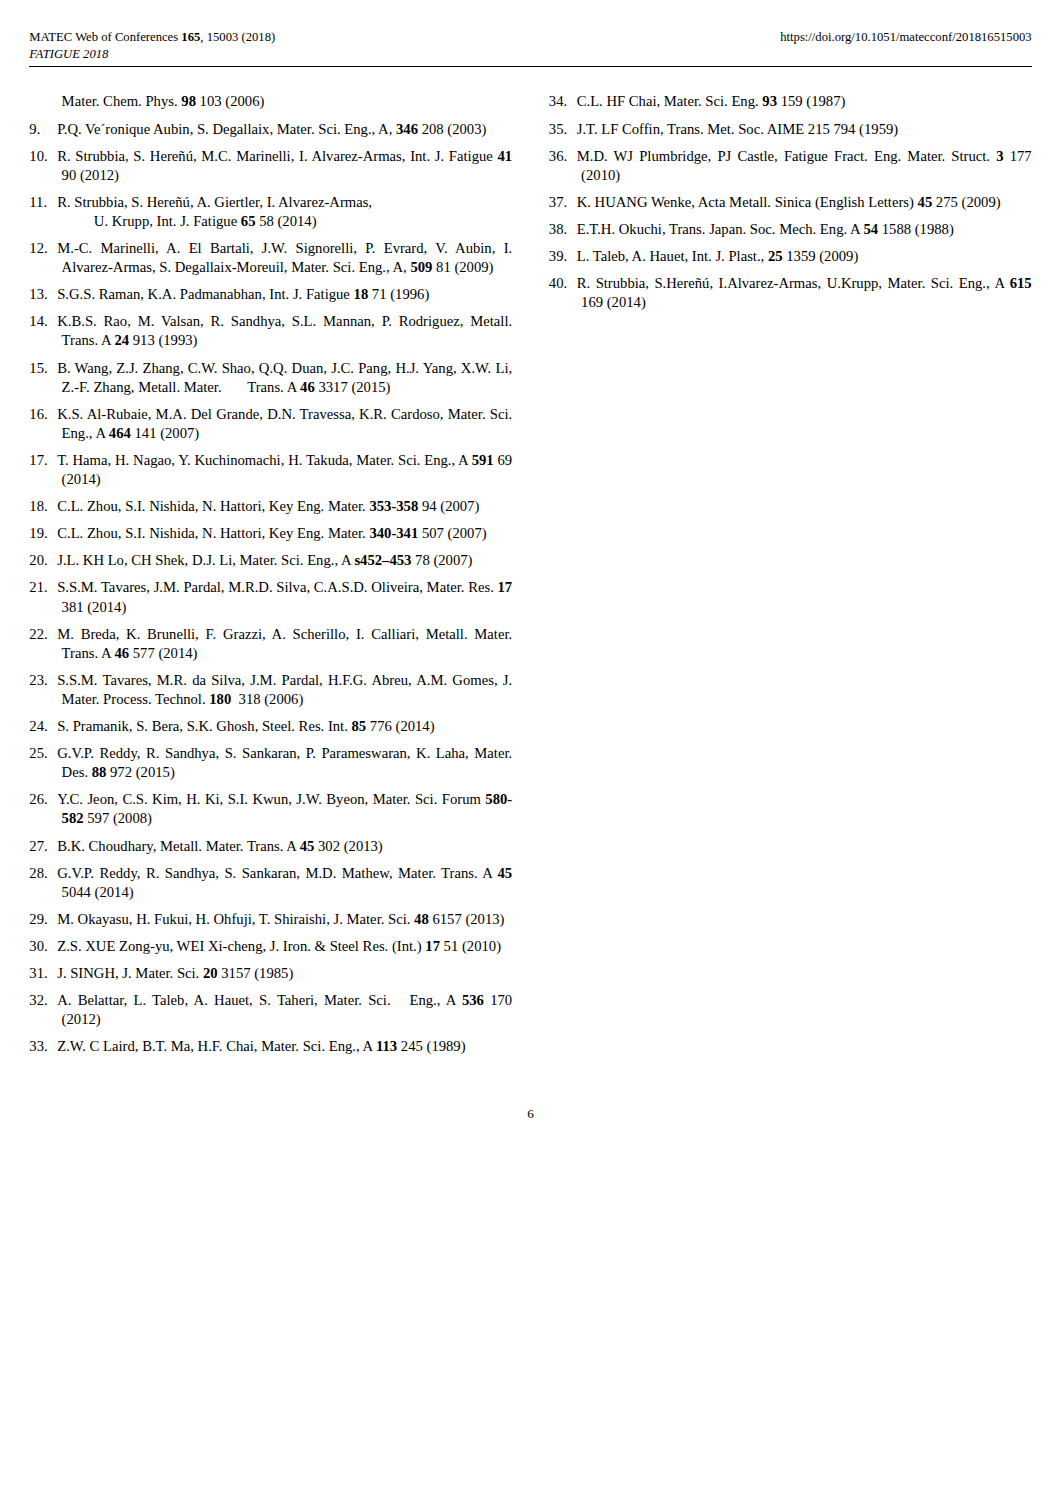MATEC Web of Conferences 165, 15003 (2018)
FATIGUE 2018
https://doi.org/10.1051/matecconf/201816515003
Mater. Chem. Phys. 98 103 (2006)
9. P.Q. Ve´ronique Aubin, S. Degallaix, Mater. Sci. Eng., A, 346 208 (2003)
10. R. Strubbia, S. Hereñú, M.C. Marinelli, I. Alvarez-Armas, Int. J. Fatigue 41 90 (2012)
11. R. Strubbia, S. Hereñú, A. Giertler, I. Alvarez-Armas, U. Krupp, Int. J. Fatigue 65 58 (2014)
12. M.-C. Marinelli, A. El Bartali, J.W. Signorelli, P. Evrard, V. Aubin, I. Alvarez-Armas, S. Degallaix-Moreuil, Mater. Sci. Eng., A, 509 81 (2009)
13. S.G.S. Raman, K.A. Padmanabhan, Int. J. Fatigue 18 71 (1996)
14. K.B.S. Rao, M. Valsan, R. Sandhya, S.L. Mannan, P. Rodriguez, Metall. Trans. A 24 913 (1993)
15. B. Wang, Z.J. Zhang, C.W. Shao, Q.Q. Duan, J.C. Pang, H.J. Yang, X.W. Li, Z.-F. Zhang, Metall. Mater. Trans. A 46 3317 (2015)
16. K.S. Al-Rubaie, M.A. Del Grande, D.N. Travessa, K.R. Cardoso, Mater. Sci. Eng., A 464 141 (2007)
17. T. Hama, H. Nagao, Y. Kuchinomachi, H. Takuda, Mater. Sci. Eng., A 591 69 (2014)
18. C.L. Zhou, S.I. Nishida, N. Hattori, Key Eng. Mater. 353-358 94 (2007)
19. C.L. Zhou, S.I. Nishida, N. Hattori, Key Eng. Mater. 340-341 507 (2007)
20. J.L. KH Lo, CH Shek, D.J. Li, Mater. Sci. Eng., A s452–453 78 (2007)
21. S.S.M. Tavares, J.M. Pardal, M.R.D. Silva, C.A.S.D. Oliveira, Mater. Res. 17 381 (2014)
22. M. Breda, K. Brunelli, F. Grazzi, A. Scherillo, I. Calliari, Metall. Mater. Trans. A 46 577 (2014)
23. S.S.M. Tavares, M.R. da Silva, J.M. Pardal, H.F.G. Abreu, A.M. Gomes, J. Mater. Process. Technol. 180 318 (2006)
24. S. Pramanik, S. Bera, S.K. Ghosh, Steel. Res. Int. 85 776 (2014)
25. G.V.P. Reddy, R. Sandhya, S. Sankaran, P. Parameswaran, K. Laha, Mater. Des. 88 972 (2015)
26. Y.C. Jeon, C.S. Kim, H. Ki, S.I. Kwun, J.W. Byeon, Mater. Sci. Forum 580-582 597 (2008)
27. B.K. Choudhary, Metall. Mater. Trans. A 45 302 (2013)
28. G.V.P. Reddy, R. Sandhya, S. Sankaran, M.D. Mathew, Mater. Trans. A 45 5044 (2014)
29. M. Okayasu, H. Fukui, H. Ohfuji, T. Shiraishi, J. Mater. Sci. 48 6157 (2013)
30. Z.S. XUE Zong-yu, WEI Xi-cheng, J. Iron. & Steel Res. (Int.) 17 51 (2010)
31. J. SINGH, J. Mater. Sci. 20 3157 (1985)
32. A. Belattar, L. Taleb, A. Hauet, S. Taheri, Mater. Sci. Eng., A 536 170 (2012)
33. Z.W. C Laird, B.T. Ma, H.F. Chai, Mater. Sci. Eng., A 113 245 (1989)
34. C.L. HF Chai, Mater. Sci. Eng. 93 159 (1987)
35. J.T. LF Coffin, Trans. Met. Soc. AIME 215 794 (1959)
36. M.D. WJ Plumbridge, PJ Castle, Fatigue Fract. Eng. Mater. Struct. 3 177 (2010)
37. K. HUANG Wenke, Acta Metall. Sinica (English Letters) 45 275 (2009)
38. E.T.H. Okuchi, Trans. Japan. Soc. Mech. Eng. A 54 1588 (1988)
39. L. Taleb, A. Hauet, Int. J. Plast., 25 1359 (2009)
40. R. Strubbia, S.Hereñú, I.Alvarez-Armas, U.Krupp, Mater. Sci. Eng., A 615 169 (2014)
6